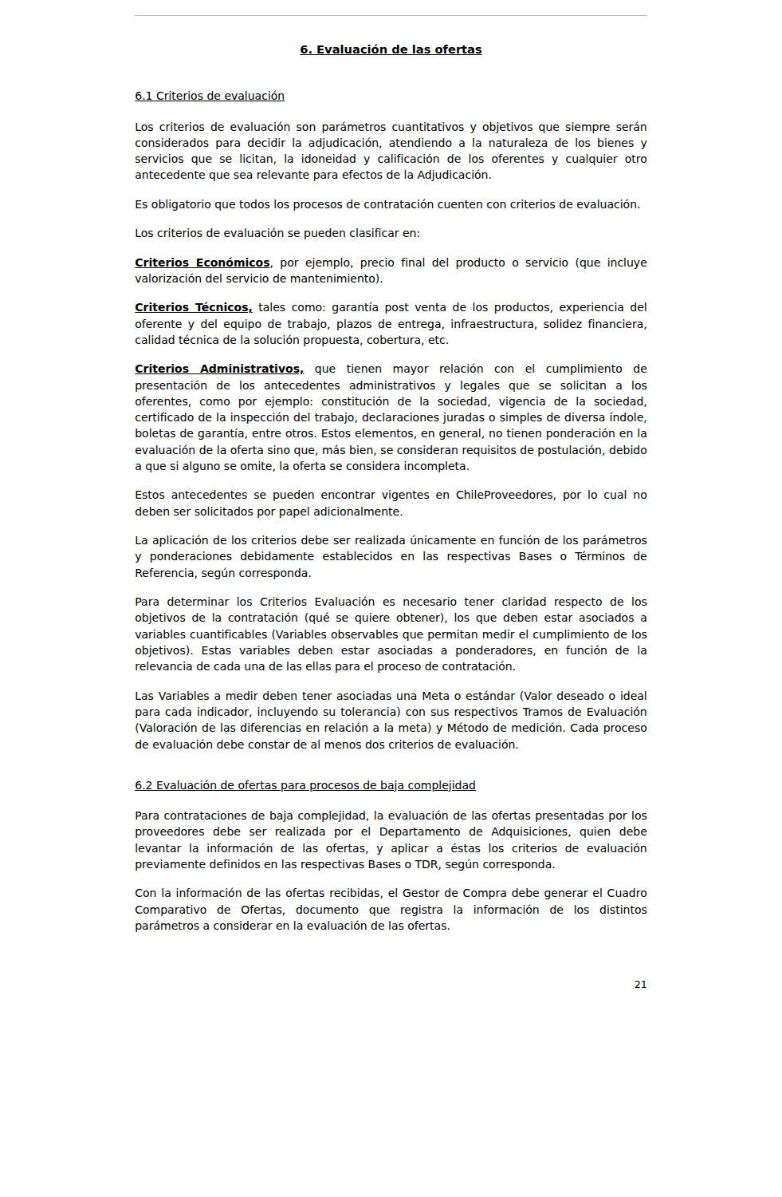6. Evaluación de las ofertas
6.1 Criterios de evaluación
Los criterios de evaluación son parámetros cuantitativos y objetivos que siempre serán considerados para decidir la adjudicación, atendiendo a la naturaleza de los bienes y servicios que se licitan, la idoneidad y calificación de los oferentes y cualquier otro antecedente que sea relevante para efectos de la Adjudicación.
Es obligatorio que todos los procesos de contratación cuenten con criterios de evaluación.
Los criterios de evaluación se pueden clasificar en:
Criterios Económicos, por ejemplo, precio final del producto o servicio (que incluye valorización del servicio de mantenimiento).
Criterios Técnicos, tales como: garantía post venta de los productos, experiencia del oferente y del equipo de trabajo, plazos de entrega, infraestructura, solidez financiera, calidad técnica de la solución propuesta, cobertura, etc.
Criterios Administrativos, que tienen mayor relación con el cumplimiento de presentación de los antecedentes administrativos y legales que se solicitan a los oferentes, como por ejemplo: constitución de la sociedad, vigencia de la sociedad, certificado de la inspección del trabajo, declaraciones juradas o simples de diversa índole, boletas de garantía, entre otros. Estos elementos, en general, no tienen ponderación en la evaluación de la oferta sino que, más bien, se consideran requisitos de postulación, debido a que si alguno se omite, la oferta se considera incompleta.
Estos antecedentes se pueden encontrar vigentes en ChileProveedores, por lo cual no deben ser solicitados por papel adicionalmente.
La aplicación de los criterios debe ser realizada únicamente en función de los parámetros y ponderaciones debidamente establecidos en las respectivas Bases o Términos de Referencia, según corresponda.
Para determinar los Criterios Evaluación es necesario tener claridad respecto de los objetivos de la contratación (qué se quiere obtener), los que deben estar asociados a variables cuantificables (Variables observables que permitan medir el cumplimiento de los objetivos). Estas variables deben estar asociadas a ponderadores, en función de la relevancia de cada una de las ellas para el proceso de contratación.
Las Variables a medir deben tener asociadas una Meta o estándar (Valor deseado o ideal para cada indicador, incluyendo su tolerancia) con sus respectivos Tramos de Evaluación (Valoración de las diferencias en relación a la meta) y Método de medición. Cada proceso de evaluación debe constar de al menos dos criterios de evaluación.
6.2 Evaluación de ofertas para procesos de baja complejidad
Para contrataciones de baja complejidad, la evaluación de las ofertas presentadas por los proveedores debe ser realizada por el Departamento de Adquisiciones, quien debe levantar la información de las ofertas, y aplicar a éstas los criterios de evaluación previamente definidos en las respectivas Bases o TDR, según corresponda.
Con la información de las ofertas recibidas, el Gestor de Compra debe generar el Cuadro Comparativo de Ofertas, documento que registra la información de los distintos parámetros a considerar en la evaluación de las ofertas.
21